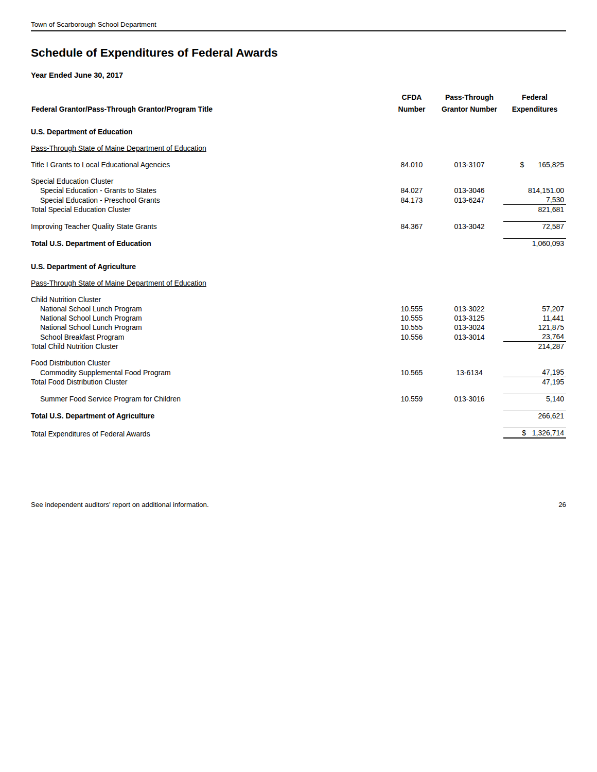Town of Scarborough School Department
Schedule of Expenditures of Federal Awards
Year Ended June 30, 2017
| | CFDA | Pass-Through | Federal |
| --- | --- | --- | --- |
| Federal Grantor/Pass-Through Grantor/Program Title | Number | Grantor Number | Expenditures |
| U.S. Department of Education | | | |
| Pass-Through State of Maine Department of Education | | | |
| Title I Grants to Local Educational Agencies | 84.010 | 013-3107 | $ 165,825 |
| Special Education Cluster | | | |
| Special Education - Grants to States | 84.027 | 013-3046 | 814,151.00 |
| Special Education - Preschool Grants | 84.173 | 013-6247 | 7,530 |
| Total Special Education Cluster | | | 821,681 |
| Improving Teacher Quality State Grants | 84.367 | 013-3042 | 72,587 |
| Total U.S. Department of Education | | | 1,060,093 |
| U.S. Department of Agriculture | | | |
| Pass-Through State of Maine Department of Education | | | |
| Child Nutrition Cluster | | | |
| National School Lunch Program | 10.555 | 013-3022 | 57,207 |
| National School Lunch Program | 10.555 | 013-3125 | 11,441 |
| National School Lunch Program | 10.555 | 013-3024 | 121,875 |
| School Breakfast Program | 10.556 | 013-3014 | 23,764 |
| Total Child Nutrition Cluster | | | 214,287 |
| Food Distribution Cluster | | | |
| Commodity Supplemental Food Program | 10.565 | 13-6134 | 47,195 |
| Total Food Distribution Cluster | | | 47,195 |
| Summer Food Service Program for Children | 10.559 | 013-3016 | 5,140 |
| Total U.S. Department of Agriculture | | | 266,621 |
| Total Expenditures of Federal Awards | | | $ 1,326,714 |
See independent auditors' report on additional information. 26